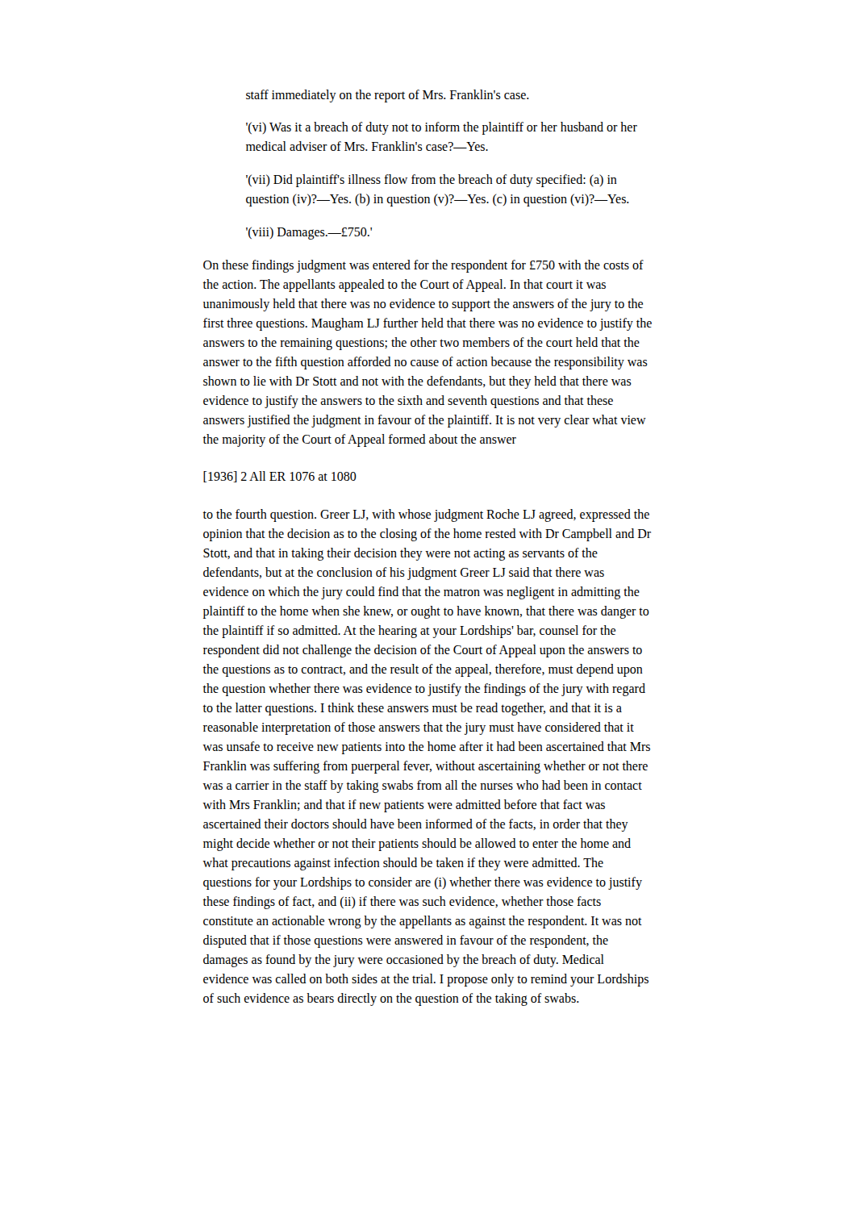staff immediately on the report of Mrs. Franklin's case.
'(vi) Was it a breach of duty not to inform the plaintiff or her husband or her medical adviser of Mrs. Franklin's case?—Yes.
'(vii) Did plaintiff's illness flow from the breach of duty specified: (a) in question (iv)?—Yes. (b) in question (v)?—Yes. (c) in question (vi)?—Yes.
'(viii) Damages.—£750.'
On these findings judgment was entered for the respondent for £750 with the costs of the action. The appellants appealed to the Court of Appeal. In that court it was unanimously held that there was no evidence to support the answers of the jury to the first three questions. Maugham LJ further held that there was no evidence to justify the answers to the remaining questions; the other two members of the court held that the answer to the fifth question afforded no cause of action because the responsibility was shown to lie with Dr Stott and not with the defendants, but they held that there was evidence to justify the answers to the sixth and seventh questions and that these answers justified the judgment in favour of the plaintiff. It is not very clear what view the majority of the Court of Appeal formed about the answer
[1936] 2 All ER 1076 at 1080
to the fourth question. Greer LJ, with whose judgment Roche LJ agreed, expressed the opinion that the decision as to the closing of the home rested with Dr Campbell and Dr Stott, and that in taking their decision they were not acting as servants of the defendants, but at the conclusion of his judgment Greer LJ said that there was evidence on which the jury could find that the matron was negligent in admitting the plaintiff to the home when she knew, or ought to have known, that there was danger to the plaintiff if so admitted. At the hearing at your Lordships' bar, counsel for the respondent did not challenge the decision of the Court of Appeal upon the answers to the questions as to contract, and the result of the appeal, therefore, must depend upon the question whether there was evidence to justify the findings of the jury with regard to the latter questions. I think these answers must be read together, and that it is a reasonable interpretation of those answers that the jury must have considered that it was unsafe to receive new patients into the home after it had been ascertained that Mrs Franklin was suffering from puerperal fever, without ascertaining whether or not there was a carrier in the staff by taking swabs from all the nurses who had been in contact with Mrs Franklin; and that if new patients were admitted before that fact was ascertained their doctors should have been informed of the facts, in order that they might decide whether or not their patients should be allowed to enter the home and what precautions against infection should be taken if they were admitted. The questions for your Lordships to consider are (i) whether there was evidence to justify these findings of fact, and (ii) if there was such evidence, whether those facts constitute an actionable wrong by the appellants as against the respondent. It was not disputed that if those questions were answered in favour of the respondent, the damages as found by the jury were occasioned by the breach of duty. Medical evidence was called on both sides at the trial. I propose only to remind your Lordships of such evidence as bears directly on the question of the taking of swabs.